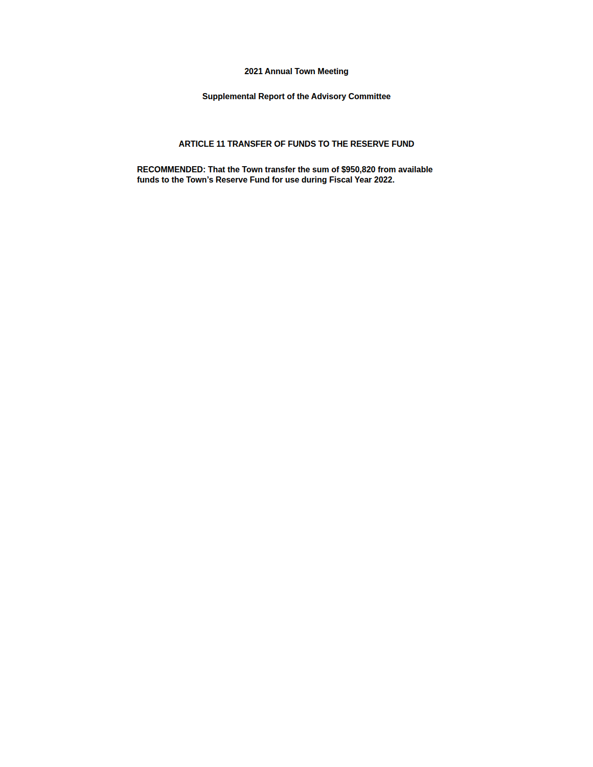2021 Annual Town Meeting
Supplemental Report of the Advisory Committee
ARTICLE 11 TRANSFER OF FUNDS TO THE RESERVE FUND
RECOMMENDED: That the Town transfer the sum of $950,820 from available funds to the Town’s Reserve Fund for use during Fiscal Year 2022.